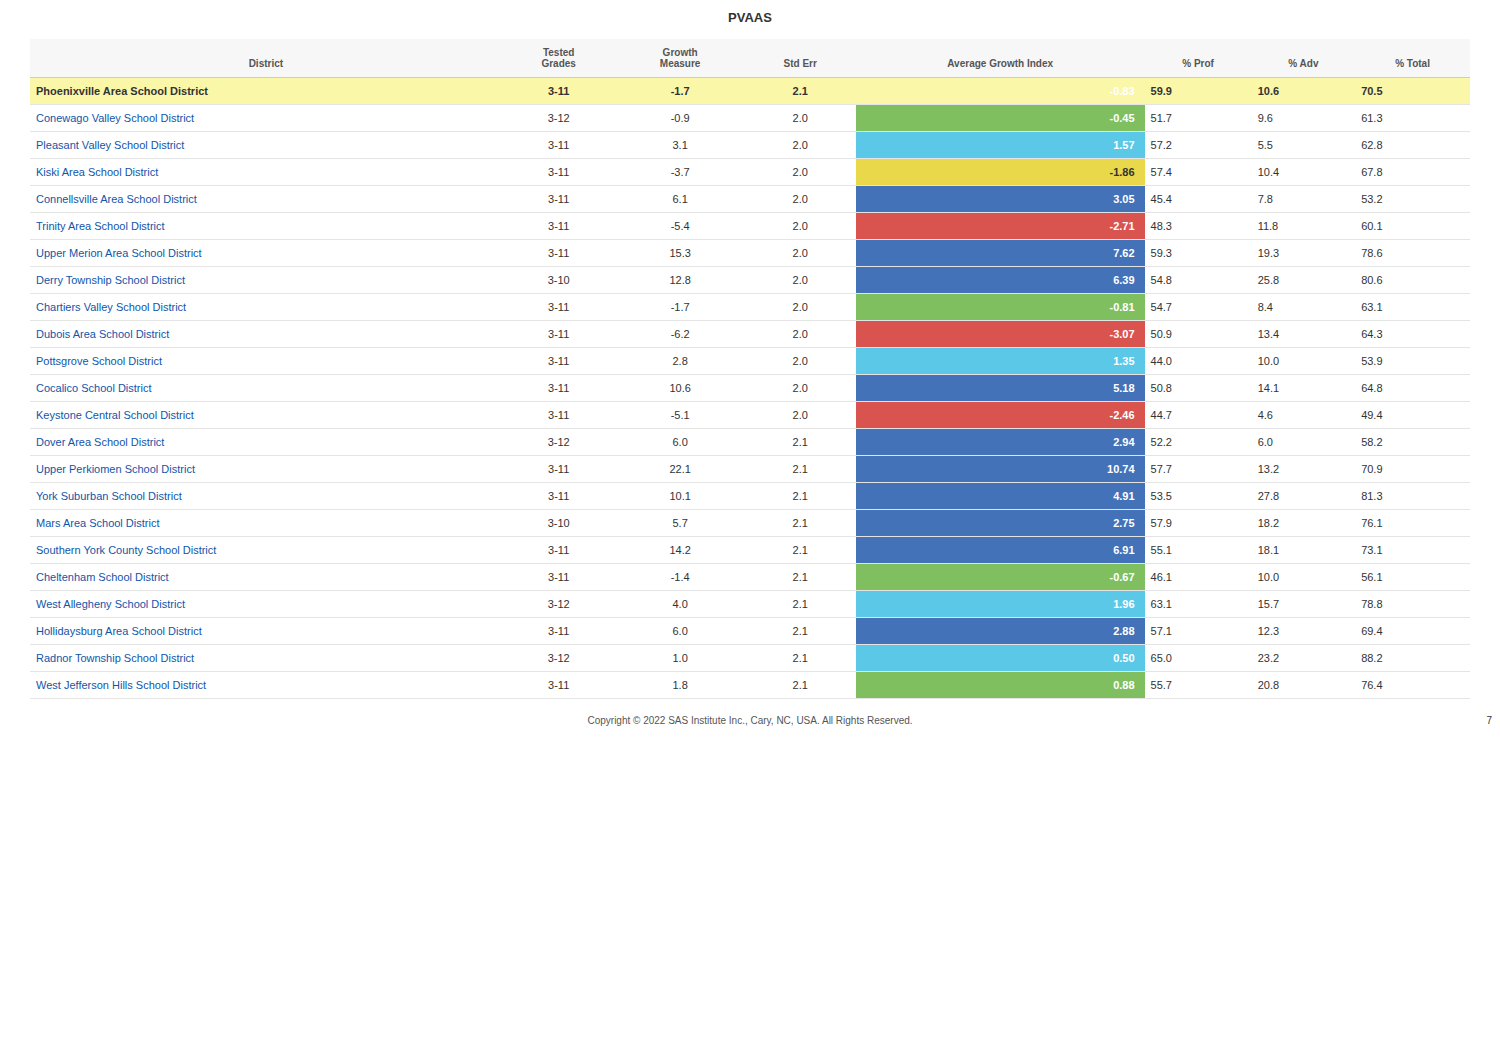PVAAS
| District | Tested Grades | Growth Measure | Std Err | Average Growth Index | % Prof | % Adv | % Total |
| --- | --- | --- | --- | --- | --- | --- | --- |
| Phoenixville Area School District | 3-11 | -1.7 | 2.1 | -0.83 | 59.9 | 10.6 | 70.5 |
| Conewago Valley School District | 3-12 | -0.9 | 2.0 | -0.45 | 51.7 | 9.6 | 61.3 |
| Pleasant Valley School District | 3-11 | 3.1 | 2.0 | 1.57 | 57.2 | 5.5 | 62.8 |
| Kiski Area School District | 3-11 | -3.7 | 2.0 | -1.86 | 57.4 | 10.4 | 67.8 |
| Connellsville Area School District | 3-11 | 6.1 | 2.0 | 3.05 | 45.4 | 7.8 | 53.2 |
| Trinity Area School District | 3-11 | -5.4 | 2.0 | -2.71 | 48.3 | 11.8 | 60.1 |
| Upper Merion Area School District | 3-11 | 15.3 | 2.0 | 7.62 | 59.3 | 19.3 | 78.6 |
| Derry Township School District | 3-10 | 12.8 | 2.0 | 6.39 | 54.8 | 25.8 | 80.6 |
| Chartiers Valley School District | 3-11 | -1.7 | 2.0 | -0.81 | 54.7 | 8.4 | 63.1 |
| Dubois Area School District | 3-11 | -6.2 | 2.0 | -3.07 | 50.9 | 13.4 | 64.3 |
| Pottsgrove School District | 3-11 | 2.8 | 2.0 | 1.35 | 44.0 | 10.0 | 53.9 |
| Cocalico School District | 3-11 | 10.6 | 2.0 | 5.18 | 50.8 | 14.1 | 64.8 |
| Keystone Central School District | 3-11 | -5.1 | 2.0 | -2.46 | 44.7 | 4.6 | 49.4 |
| Dover Area School District | 3-12 | 6.0 | 2.1 | 2.94 | 52.2 | 6.0 | 58.2 |
| Upper Perkiomen School District | 3-11 | 22.1 | 2.1 | 10.74 | 57.7 | 13.2 | 70.9 |
| York Suburban School District | 3-11 | 10.1 | 2.1 | 4.91 | 53.5 | 27.8 | 81.3 |
| Mars Area School District | 3-10 | 5.7 | 2.1 | 2.75 | 57.9 | 18.2 | 76.1 |
| Southern York County School District | 3-11 | 14.2 | 2.1 | 6.91 | 55.1 | 18.1 | 73.1 |
| Cheltenham School District | 3-11 | -1.4 | 2.1 | -0.67 | 46.1 | 10.0 | 56.1 |
| West Allegheny School District | 3-12 | 4.0 | 2.1 | 1.96 | 63.1 | 15.7 | 78.8 |
| Hollidaysburg Area School District | 3-11 | 6.0 | 2.1 | 2.88 | 57.1 | 12.3 | 69.4 |
| Radnor Township School District | 3-12 | 1.0 | 2.1 | 0.50 | 65.0 | 23.2 | 88.2 |
| West Jefferson Hills School District | 3-11 | 1.8 | 2.1 | 0.88 | 55.7 | 20.8 | 76.4 |
Copyright © 2022 SAS Institute Inc., Cary, NC, USA. All Rights Reserved. 7